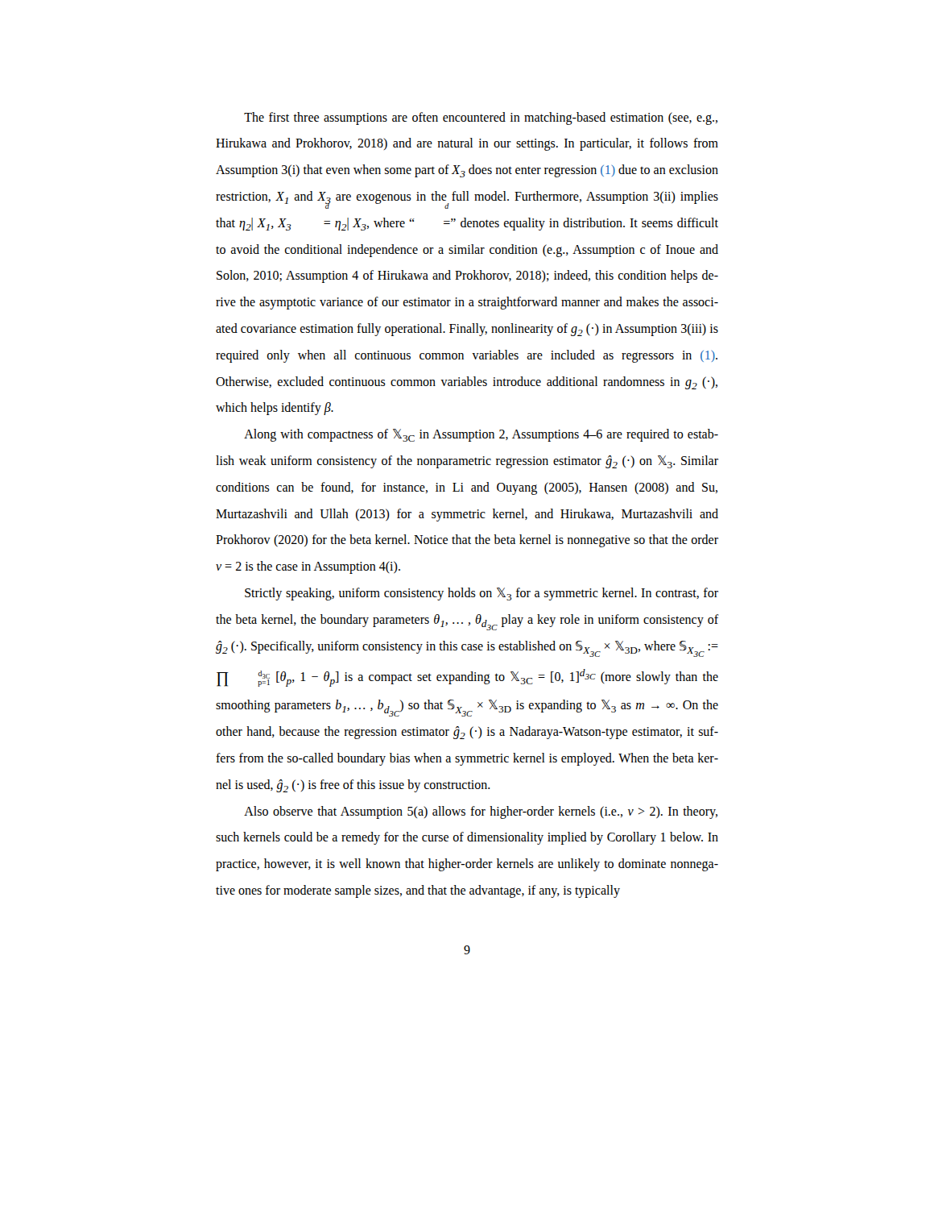The first three assumptions are often encountered in matching-based estimation (see, e.g., Hirukawa and Prokhorov, 2018) and are natural in our settings. In particular, it follows from Assumption 3(i) that even when some part of X3 does not enter regression (1) due to an exclusion restriction, X1 and X3 are exogenous in the full model. Furthermore, Assumption 3(ii) implies that η2| X1, X3 d= η2| X3, where “d=” denotes equality in distribution. It seems difficult to avoid the conditional independence or a similar condition (e.g., Assumption c of Inoue and Solon, 2010; Assumption 4 of Hirukawa and Prokhorov, 2018); indeed, this condition helps derive the asymptotic variance of our estimator in a straightforward manner and makes the associated covariance estimation fully operational. Finally, nonlinearity of g2 (·) in Assumption 3(iii) is required only when all continuous common variables are included as regressors in (1). Otherwise, excluded continuous common variables introduce additional randomness in g2 (·), which helps identify β.
Along with compactness of 𝕏3C in Assumption 2, Assumptions 4–6 are required to establish weak uniform consistency of the nonparametric regression estimator ĝ2 (·) on 𝕏3. Similar conditions can be found, for instance, in Li and Ouyang (2005), Hansen (2008) and Su, Murtazashvili and Ullah (2013) for a symmetric kernel, and Hirukawa, Murtazashvili and Prokhorov (2020) for the beta kernel. Notice that the beta kernel is nonnegative so that the order ν = 2 is the case in Assumption 4(i).
Strictly speaking, uniform consistency holds on 𝕏3 for a symmetric kernel. In contrast, for the beta kernel, the boundary parameters θ1, … , θd3C play a key role in uniform consistency of ĝ2 (·). Specifically, uniform consistency in this case is established on 𝕊X3C × 𝕏3D, where 𝕊X3C := ∏d3C p=1 [θp, 1 − θp] is a compact set expanding to 𝕏3C = [0, 1]d3C (more slowly than the smoothing parameters b1, … , bd3C) so that 𝕊X3C × 𝕏3D is expanding to 𝕏3 as m → ∞. On the other hand, because the regression estimator ĝ2 (·) is a Nadaraya-Watson-type estimator, it suffers from the so-called boundary bias when a symmetric kernel is employed. When the beta kernel is used, ĝ2 (·) is free of this issue by construction.
Also observe that Assumption 5(a) allows for higher-order kernels (i.e., ν > 2). In theory, such kernels could be a remedy for the curse of dimensionality implied by Corollary 1 below. In practice, however, it is well known that higher-order kernels are unlikely to dominate nonnegative ones for moderate sample sizes, and that the advantage, if any, is typically
9